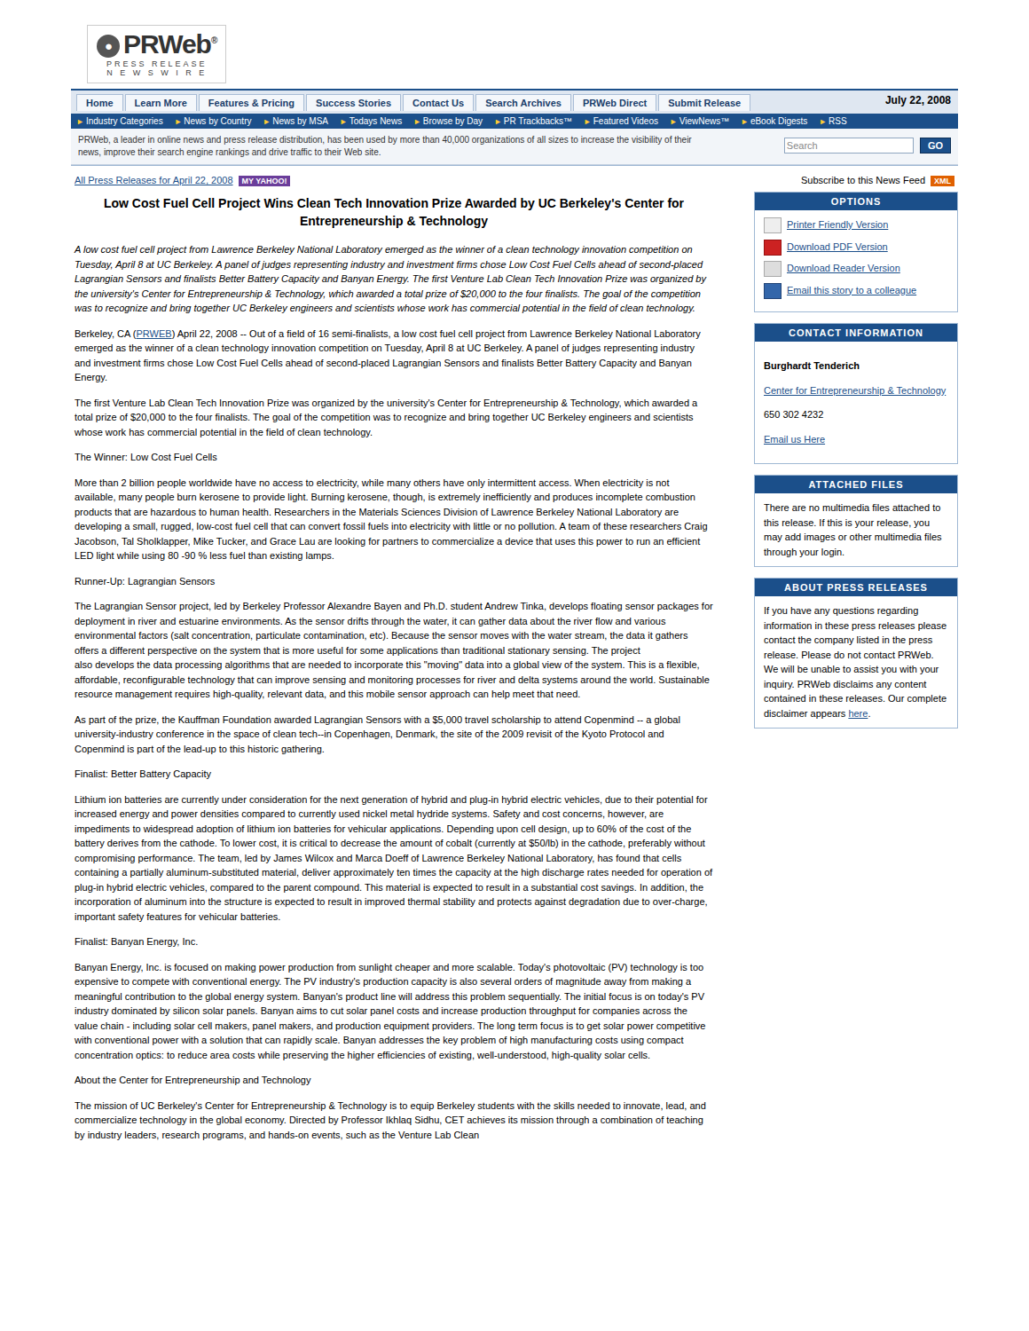●PRWeb®
PRESS RELEASE
N E W S W I R E
Home
Learn More
Features & Pricing
Success Stories
Contact Us
Search Archives
PRWeb Direct
Submit Release
July 22, 2008
►Industry Categories
►News by Country
►News by MSA
►Todays News
►Browse by Day
►PR Trackbacks™
►Featured Videos
►ViewNews™
►eBook Digests
►RSS
PRWeb, a leader in online news and press release distribution, has been used by more than 40,000 organizations of all sizes to increase the visibility of their news, improve their search engine rankings and drive traffic to their Web site.
GO
All Press Releases for April 22, 2008 MY YAHOO!
Subscribe to this News FeedXML
Low Cost Fuel Cell Project Wins Clean Tech Innovation Prize Awarded by UC Berkeley's Center for Entrepreneurship & Technology
A low cost fuel cell project from Lawrence Berkeley National Laboratory emerged as the winner of a clean technology innovation competition on Tuesday, April 8 at UC Berkeley. A panel of judges representing industry and investment firms chose Low Cost Fuel Cells ahead of second-placed Lagrangian Sensors and finalists Better Battery Capacity and Banyan Energy. The first Venture Lab Clean Tech Innovation Prize was organized by the university's Center for Entrepreneurship & Technology, which awarded a total prize of $20,000 to the four finalists. The goal of the competition was to recognize and bring together UC Berkeley engineers and scientists whose work has commercial potential in the field of clean technology.
Berkeley, CA (PRWEB) April 22, 2008 -- Out of a field of 16 semi-finalists, a low cost fuel cell project from Lawrence Berkeley National Laboratory emerged as the winner of a clean technology innovation competition on Tuesday, April 8 at UC Berkeley. A panel of judges representing industry and investment firms chose Low Cost Fuel Cells ahead of second-placed Lagrangian Sensors and finalists Better Battery Capacity and Banyan Energy.
The first Venture Lab Clean Tech Innovation Prize was organized by the university's Center for Entrepreneurship & Technology, which awarded a total prize of $20,000 to the four finalists. The goal of the competition was to recognize and bring together UC Berkeley engineers and scientists whose work has commercial potential in the field of clean technology.
The Winner: Low Cost Fuel Cells
More than 2 billion people worldwide have no access to electricity, while many others have only intermittent access. When electricity is not available, many people burn kerosene to provide light. Burning kerosene, though, is extremely inefficiently and produces incomplete combustion products that are hazardous to human health. Researchers in the Materials Sciences Division of Lawrence Berkeley National Laboratory are developing a small, rugged, low-cost fuel cell that can convert fossil fuels into electricity with little or no pollution. A team of these researchers Craig Jacobson, Tal Sholklapper, Mike Tucker, and Grace Lau are looking for partners to commercialize a device that uses this power to run an efficient LED light while using 80 -90 % less fuel than existing lamps.
Runner-Up: Lagrangian Sensors
The Lagrangian Sensor project, led by Berkeley Professor Alexandre Bayen and Ph.D. student Andrew Tinka, develops floating sensor packages for deployment in river and estuarine environments. As the sensor drifts through the water, it can gather data about the river flow and various environmental factors (salt concentration, particulate contamination, etc). Because the sensor moves with the water stream, the data it gathers offers a different perspective on the system that is more useful for some applications than traditional stationary sensing. The project
also develops the data processing algorithms that are needed to incorporate this "moving" data into a global view of the system. This is a flexible, affordable, reconfigurable technology that can improve sensing and monitoring processes for river and delta systems around the world. Sustainable resource management requires high-quality, relevant data, and this mobile sensor approach can help meet that need.
As part of the prize, the Kauffman Foundation awarded Lagrangian Sensors with a $5,000 travel scholarship to attend Copenmind -- a global university-industry conference in the space of clean tech--in Copenhagen, Denmark, the site of the 2009 revisit of the Kyoto Protocol and Copenmind is part of the lead-up to this historic gathering.
Finalist: Better Battery Capacity
Lithium ion batteries are currently under consideration for the next generation of hybrid and plug-in hybrid electric vehicles, due to their potential for increased energy and power densities compared to currently used nickel metal hydride systems. Safety and cost concerns, however, are impediments to widespread adoption of lithium ion batteries for vehicular applications. Depending upon cell design, up to 60% of the cost of the battery derives from the cathode. To lower cost, it is critical to decrease the amount of cobalt (currently at $50/lb) in the cathode, preferably without compromising performance. The team, led by James Wilcox and Marca Doeff of Lawrence Berkeley National Laboratory, has found that cells containing a partially aluminum-substituted material, deliver approximately ten times the capacity at the high discharge rates needed for operation of plug-in hybrid electric vehicles, compared to the parent compound. This material is expected to result in a substantial cost savings. In addition, the incorporation of aluminum into the structure is expected to result in improved thermal stability and protects against degradation due to over-charge, important safety features for vehicular batteries.
Finalist: Banyan Energy, Inc.
Banyan Energy, Inc. is focused on making power production from sunlight cheaper and more scalable. Today's photovoltaic (PV) technology is too expensive to compete with conventional energy. The PV industry's production capacity is also several orders of magnitude away from making a meaningful contribution to the global energy system. Banyan's product line will address this problem sequentially. The initial focus is on today's PV industry dominated by silicon solar panels. Banyan aims to cut solar panel costs and increase production throughput for companies across the value chain - including solar cell makers, panel makers, and production equipment providers. The long term focus is to get solar power competitive with conventional power with a solution that can rapidly scale. Banyan addresses the key problem of high manufacturing costs using compact concentration optics: to reduce area costs while preserving the higher efficiencies of existing, well-understood, high-quality solar cells.
About the Center for Entrepreneurship and Technology
The mission of UC Berkeley's Center for Entrepreneurship & Technology is to equip Berkeley students with the skills needed to innovate, lead, and commercialize technology in the global economy. Directed by Professor Ikhlaq Sidhu, CET achieves its mission through a combination of teaching by industry leaders, research programs, and hands-on events, such as the Venture Lab Clean
OPTIONS
Printer Friendly Version
Download PDF Version
Download Reader Version
Email this story to a colleague
CONTACT INFORMATION
Burghardt Tenderich
Center for Entrepreneurship & Technology
650 302 4232
Email us Here
ATTACHED FILES
There are no multimedia files attached to this release. If this is your release, you may add images or other multimedia files through your login.
ABOUT PRESS RELEASES
If you have any questions regarding information in these press releases please contact the company listed in the press release. Please do not contact PRWeb. We will be unable to assist you with your inquiry. PRWeb disclaims any content contained in these releases. Our complete disclaimer appears here.